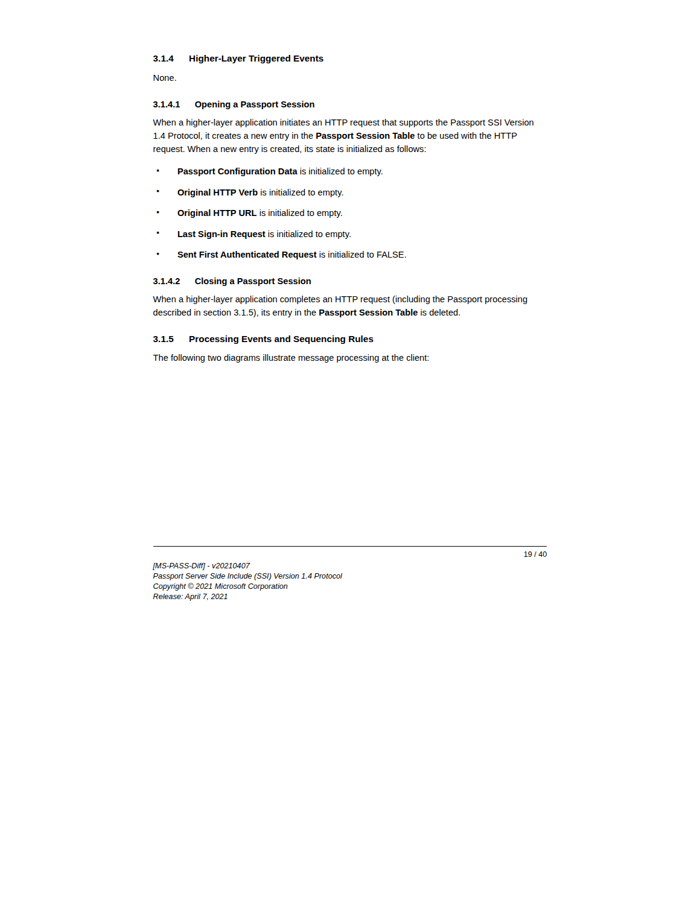3.1.4 Higher-Layer Triggered Events
None.
3.1.4.1 Opening a Passport Session
When a higher-layer application initiates an HTTP request that supports the Passport SSI Version 1.4 Protocol, it creates a new entry in the Passport Session Table to be used with the HTTP request. When a new entry is created, its state is initialized as follows:
Passport Configuration Data is initialized to empty.
Original HTTP Verb is initialized to empty.
Original HTTP URL is initialized to empty.
Last Sign-in Request is initialized to empty.
Sent First Authenticated Request is initialized to FALSE.
3.1.4.2 Closing a Passport Session
When a higher-layer application completes an HTTP request (including the Passport processing described in section 3.1.5), its entry in the Passport Session Table is deleted.
3.1.5 Processing Events and Sequencing Rules
The following two diagrams illustrate message processing at the client:
19 / 40
[MS-PASS-Diff] - v20210407
Passport Server Side Include (SSI) Version 1.4 Protocol
Copyright © 2021 Microsoft Corporation
Release: April 7, 2021